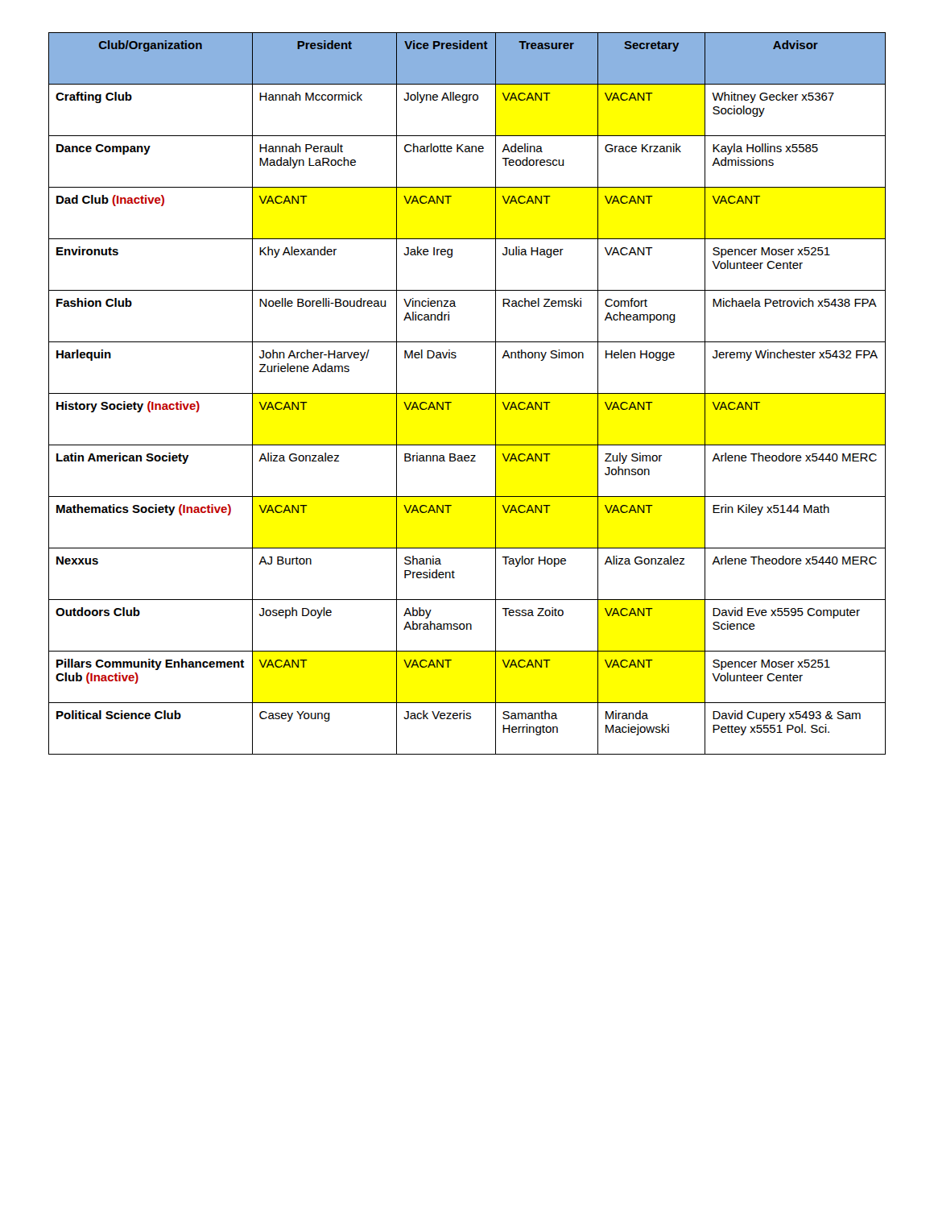| Club/Organization | President | Vice President | Treasurer | Secretary | Advisor |
| --- | --- | --- | --- | --- | --- |
| Crafting Club | Hannah Mccormick | Jolyne Allegro | VACANT | VACANT | Whitney Gecker x5367 Sociology |
| Dance Company | Hannah Perault Madalyn LaRoche | Charlotte Kane | Adelina Teodorescu | Grace Krzanik | Kayla Hollins x5585 Admissions |
| Dad Club (Inactive) | VACANT | VACANT | VACANT | VACANT | VACANT |
| Environuts | Khy Alexander | Jake Ireg | Julia Hager | VACANT | Spencer Moser x5251 Volunteer Center |
| Fashion Club | Noelle Borelli-Boudreau | Vincienza Alicandri | Rachel Zemski | Comfort Acheampong | Michaela Petrovich x5438 FPA |
| Harlequin | John Archer-Harvey/ Zurielene Adams | Mel Davis | Anthony Simon | Helen Hogge | Jeremy Winchester x5432 FPA |
| History Society (Inactive) | VACANT | VACANT | VACANT | VACANT | VACANT |
| Latin American Society | Aliza Gonzalez | Brianna Baez | VACANT | Zuly Simor Johnson | Arlene Theodore x5440 MERC |
| Mathematics Society (Inactive) | VACANT | VACANT | VACANT | VACANT | Erin Kiley x5144 Math |
| Nexxus | AJ Burton | Shania President | Taylor Hope | Aliza Gonzalez | Arlene Theodore x5440 MERC |
| Outdoors Club | Joseph Doyle | Abby Abrahamson | Tessa Zoito | VACANT | David Eve x5595 Computer Science |
| Pillars Community Enhancement Club (Inactive) | VACANT | VACANT | VACANT | VACANT | Spencer Moser x5251 Volunteer Center |
| Political Science Club | Casey Young | Jack Vezeris | Samantha Herrington | Miranda Maciejowski | David Cupery x5493 & Sam Pettey x5551 Pol. Sci. |